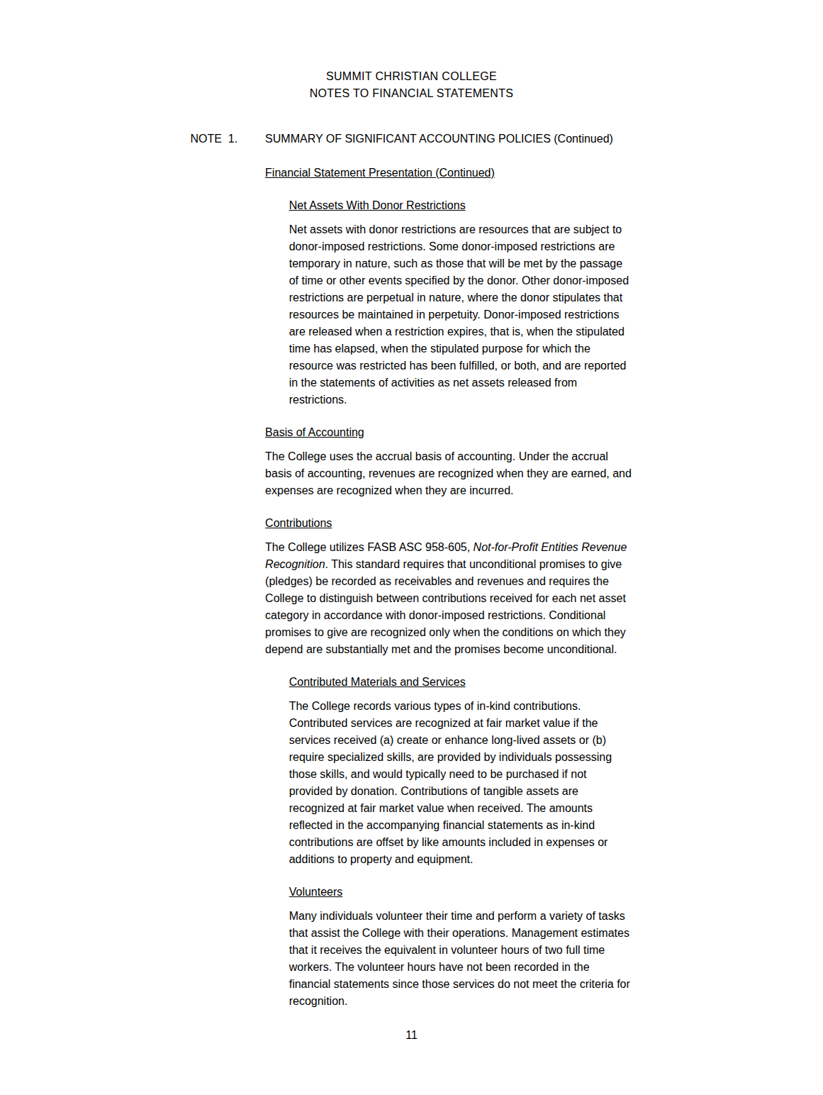SUMMIT CHRISTIAN COLLEGE
NOTES TO FINANCIAL STATEMENTS
NOTE 1. SUMMARY OF SIGNIFICANT ACCOUNTING POLICIES (Continued)
Financial Statement Presentation (Continued)
Net Assets With Donor Restrictions
Net assets with donor restrictions are resources that are subject to donor-imposed restrictions. Some donor-imposed restrictions are temporary in nature, such as those that will be met by the passage of time or other events specified by the donor. Other donor-imposed restrictions are perpetual in nature, where the donor stipulates that resources be maintained in perpetuity. Donor-imposed restrictions are released when a restriction expires, that is, when the stipulated time has elapsed, when the stipulated purpose for which the resource was restricted has been fulfilled, or both, and are reported in the statements of activities as net assets released from restrictions.
Basis of Accounting
The College uses the accrual basis of accounting. Under the accrual basis of accounting, revenues are recognized when they are earned, and expenses are recognized when they are incurred.
Contributions
The College utilizes FASB ASC 958-605, Not-for-Profit Entities Revenue Recognition. This standard requires that unconditional promises to give (pledges) be recorded as receivables and revenues and requires the College to distinguish between contributions received for each net asset category in accordance with donor-imposed restrictions. Conditional promises to give are recognized only when the conditions on which they depend are substantially met and the promises become unconditional.
Contributed Materials and Services
The College records various types of in-kind contributions. Contributed services are recognized at fair market value if the services received (a) create or enhance long-lived assets or (b) require specialized skills, are provided by individuals possessing those skills, and would typically need to be purchased if not provided by donation. Contributions of tangible assets are recognized at fair market value when received. The amounts reflected in the accompanying financial statements as in-kind contributions are offset by like amounts included in expenses or additions to property and equipment.
Volunteers
Many individuals volunteer their time and perform a variety of tasks that assist the College with their operations. Management estimates that it receives the equivalent in volunteer hours of two full time workers. The volunteer hours have not been recorded in the financial statements since those services do not meet the criteria for recognition.
11